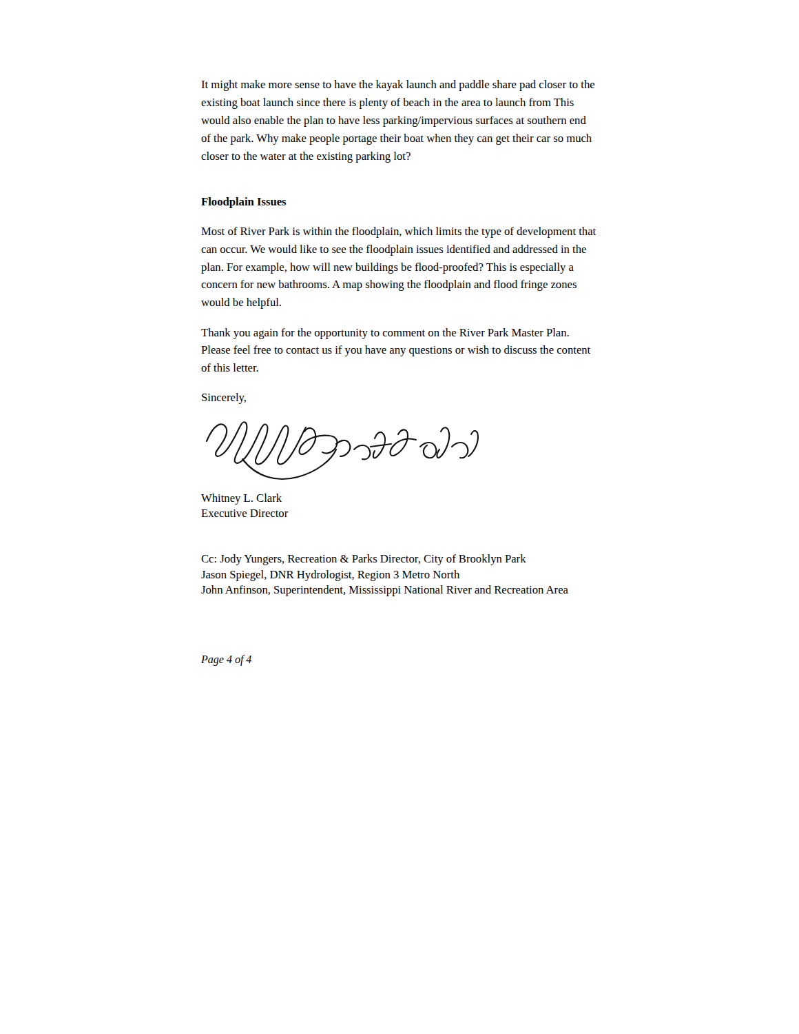It might make more sense to have the kayak launch and paddle share pad closer to the existing boat launch since there is plenty of beach in the area to launch from This would also enable the plan to have less parking/impervious surfaces at southern end of the park. Why make people portage their boat when they can get their car so much closer to the water at the existing parking lot?
Floodplain Issues
Most of River Park is within the floodplain, which limits the type of development that can occur. We would like to see the floodplain issues identified and addressed in the plan. For example, how will new buildings be flood-proofed? This is especially a concern for new bathrooms. A map showing the floodplain and flood fringe zones would be helpful.
Thank you again for the opportunity to comment on the River Park Master Plan. Please feel free to contact us if you have any questions or wish to discuss the content of this letter.
Sincerely,
Whitney L. Clark
Executive Director
Cc: Jody Yungers, Recreation & Parks Director, City of Brooklyn Park
Jason Spiegel, DNR Hydrologist, Region 3 Metro North
John Anfinson, Superintendent, Mississippi National River and Recreation Area
Page 4 of 4